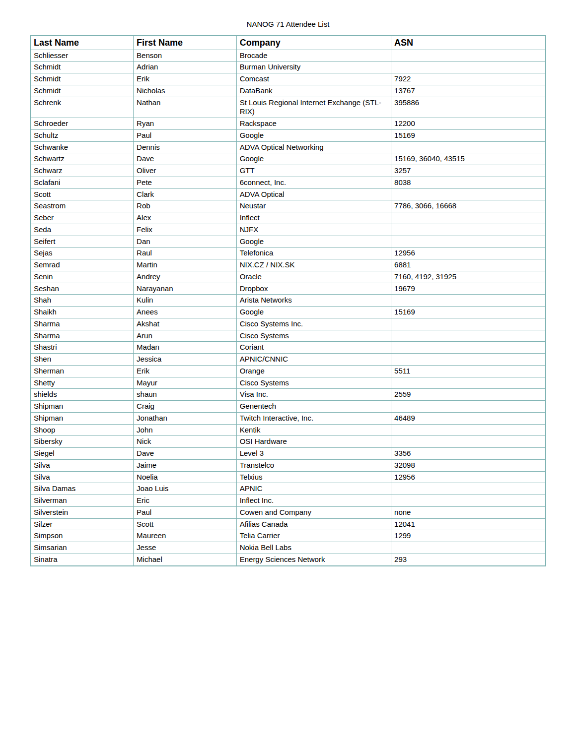NANOG 71 Attendee List
| Last Name | First Name | Company | ASN |
| --- | --- | --- | --- |
| Schliesser | Benson | Brocade | |
| Schmidt | Adrian | Burman University | |
| Schmidt | Erik | Comcast | 7922 |
| Schmidt | Nicholas | DataBank | 13767 |
| Schrenk | Nathan | St Louis Regional Internet Exchange (STL-RIX) | 395886 |
| Schroeder | Ryan | Rackspace | 12200 |
| Schultz | Paul | Google | 15169 |
| Schwanke | Dennis | ADVA Optical Networking | |
| Schwartz | Dave | Google | 15169, 36040, 43515 |
| Schwarz | Oliver | GTT | 3257 |
| Sclafani | Pete | 6connect, Inc. | 8038 |
| Scott | Clark | ADVA Optical | |
| Seastrom | Rob | Neustar | 7786, 3066, 16668 |
| Seber | Alex | Inflect | |
| Seda | Felix | NJFX | |
| Seifert | Dan | Google | |
| Sejas | Raul | Telefonica | 12956 |
| Semrad | Martin | NIX.CZ / NIX.SK | 6881 |
| Senin | Andrey | Oracle | 7160, 4192, 31925 |
| Seshan | Narayanan | Dropbox | 19679 |
| Shah | Kulin | Arista Networks | |
| Shaikh | Anees | Google | 15169 |
| Sharma | Akshat | Cisco Systems Inc. | |
| Sharma | Arun | Cisco Systems | |
| Shastri | Madan | Coriant | |
| Shen | Jessica | APNIC/CNNIC | |
| Sherman | Erik | Orange | 5511 |
| Shetty | Mayur | Cisco Systems | |
| shields | shaun | Visa Inc. | 2559 |
| Shipman | Craig | Genentech | |
| Shipman | Jonathan | Twitch Interactive, Inc. | 46489 |
| Shoop | John | Kentik | |
| Sibersky | Nick | OSI Hardware | |
| Siegel | Dave | Level 3 | 3356 |
| Silva | Jaime | Transtelco | 32098 |
| Silva | Noelia | Telxius | 12956 |
| Silva Damas | Joao Luis | APNIC | |
| Silverman | Eric | Inflect Inc. | |
| Silverstein | Paul | Cowen and Company | none |
| Silzer | Scott | Afilias Canada | 12041 |
| Simpson | Maureen | Telia Carrier | 1299 |
| Simsarian | Jesse | Nokia Bell Labs | |
| Sinatra | Michael | Energy Sciences Network | 293 |